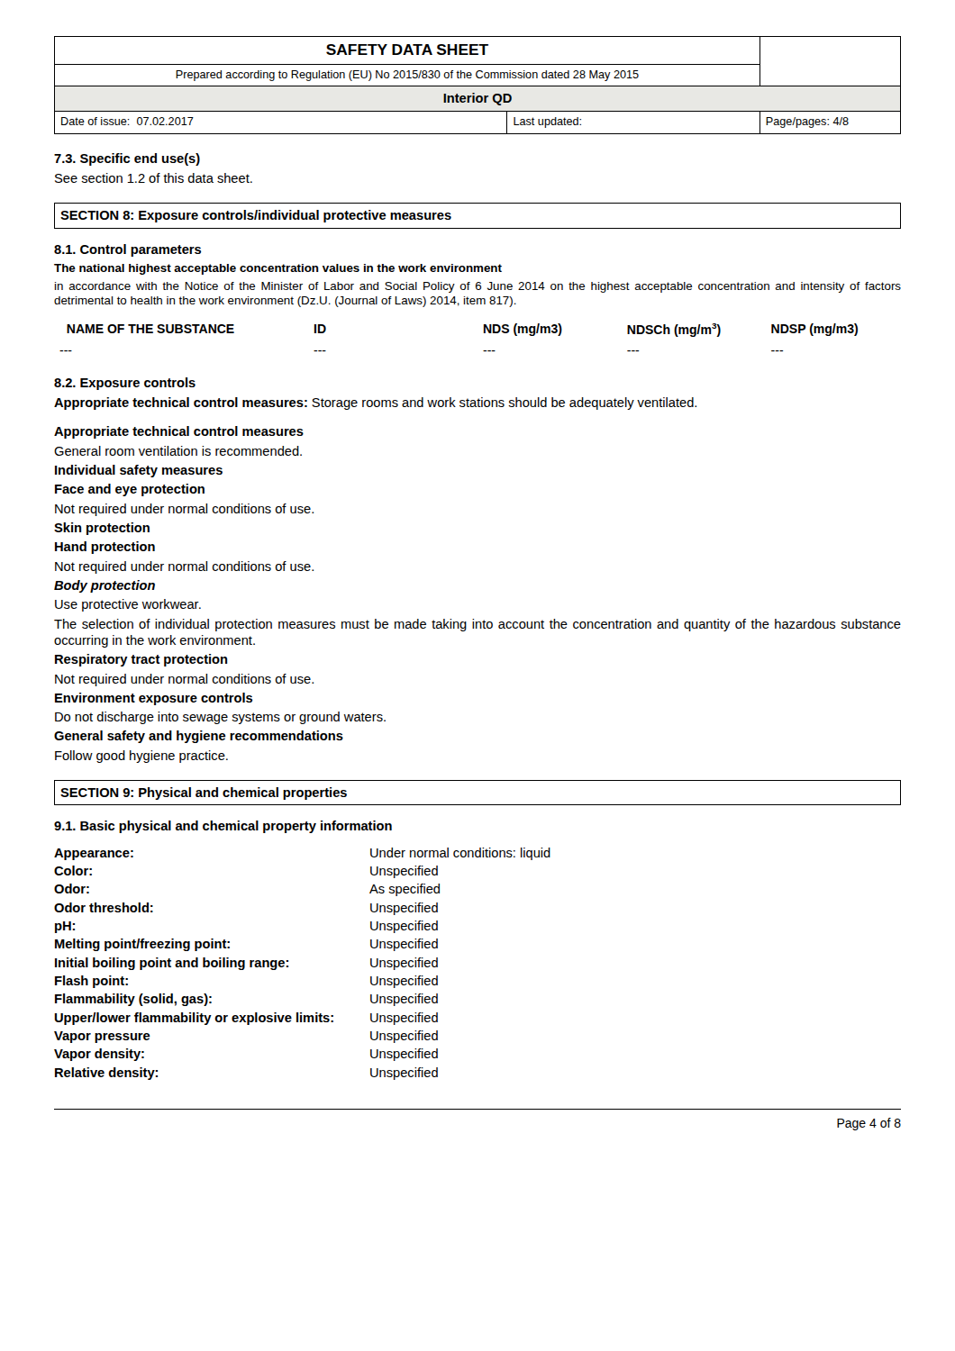| SAFETY DATA SHEET | |
| Prepared according to Regulation (EU) No 2015/830 of the Commission dated 28 May 2015 |
| Interior QD |
| Date of issue: 07.02.2017 | Last updated: | Page/pages: 4/8 |
7.3. Specific end use(s)
See section 1.2 of this data sheet.
SECTION 8: Exposure controls/individual protective measures
8.1. Control parameters
The national highest acceptable concentration values in the work environment
in accordance with the Notice of the Minister of Labor and Social Policy of 6 June 2014 on the highest acceptable concentration and intensity of factors detrimental to health in the work environment (Dz.U. (Journal of Laws) 2014, item 817).
| NAME OF THE SUBSTANCE | ID | NDS (mg/m3) | NDSCh (mg/m 3 ) | NDSP (mg/m3) |
| --- | --- | --- | --- | --- |
| --- | --- | --- | --- | --- |
8.2. Exposure controls
Appropriate technical control measures: Storage rooms and work stations should be adequately ventilated.
Appropriate technical control measures
General room ventilation is recommended.
Individual safety measures
Face and eye protection
Not required under normal conditions of use.
Skin protection
Hand protection
Not required under normal conditions of use.
Body protection
Use protective workwear.
The selection of individual protection measures must be made taking into account the concentration and quantity of the hazardous substance occurring in the work environment.
Respiratory tract protection
Not required under normal conditions of use.
Environment exposure controls
Do not discharge into sewage systems or ground waters.
General safety and hygiene recommendations
Follow good hygiene practice.
SECTION 9: Physical and chemical properties
9.1. Basic physical and chemical property information
| Appearance: | Under normal conditions: liquid |
| Color: | Unspecified |
| Odor: | As specified |
| Odor threshold: | Unspecified |
| pH: | Unspecified |
| Melting point/freezing point: | Unspecified |
| Initial boiling point and boiling range: | Unspecified |
| Flash point: | Unspecified |
| Flammability (solid, gas): | Unspecified |
| Upper/lower flammability or explosive limits: | Unspecified |
| Vapor pressure | Unspecified |
| Vapor density: | Unspecified |
| Relative density: | Unspecified |
Page 4 of 8